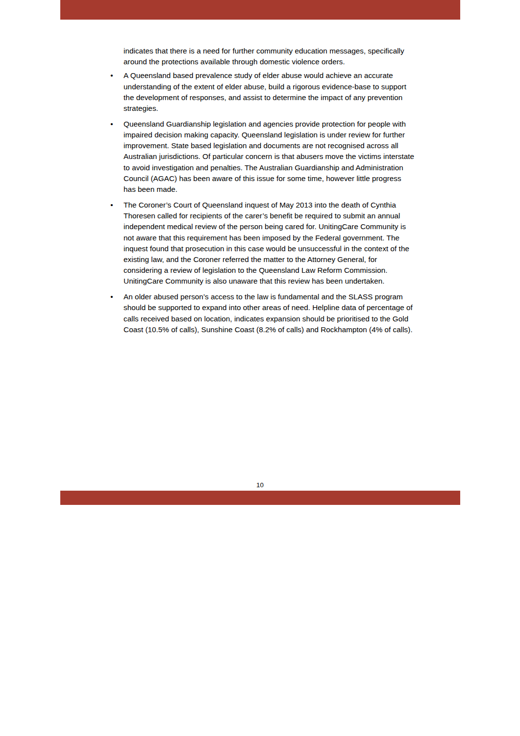indicates that there is a need for further community education messages, specifically around the protections available through domestic violence orders.
A Queensland based prevalence study of elder abuse would achieve an accurate understanding of the extent of elder abuse, build a rigorous evidence-base to support the development of responses, and assist to determine the impact of any prevention strategies.
Queensland Guardianship legislation and agencies provide protection for people with impaired decision making capacity. Queensland legislation is under review for further improvement. State based legislation and documents are not recognised across all Australian jurisdictions. Of particular concern is that abusers move the victims interstate to avoid investigation and penalties. The Australian Guardianship and Administration Council (AGAC) has been aware of this issue for some time, however little progress has been made.
The Coroner’s Court of Queensland inquest of May 2013 into the death of Cynthia Thoresen called for recipients of the carer’s benefit be required to submit an annual independent medical review of the person being cared for. UnitingCare Community is not aware that this requirement has been imposed by the Federal government. The inquest found that prosecution in this case would be unsuccessful in the context of the existing law, and the Coroner referred the matter to the Attorney General, for considering a review of legislation to the Queensland Law Reform Commission. UnitingCare Community is also unaware that this review has been undertaken.
An older abused person’s access to the law is fundamental and the SLASS program should be supported to expand into other areas of need. Helpline data of percentage of calls received based on location, indicates expansion should be prioritised to the Gold Coast (10.5% of calls), Sunshine Coast (8.2% of calls) and Rockhampton (4% of calls).
10